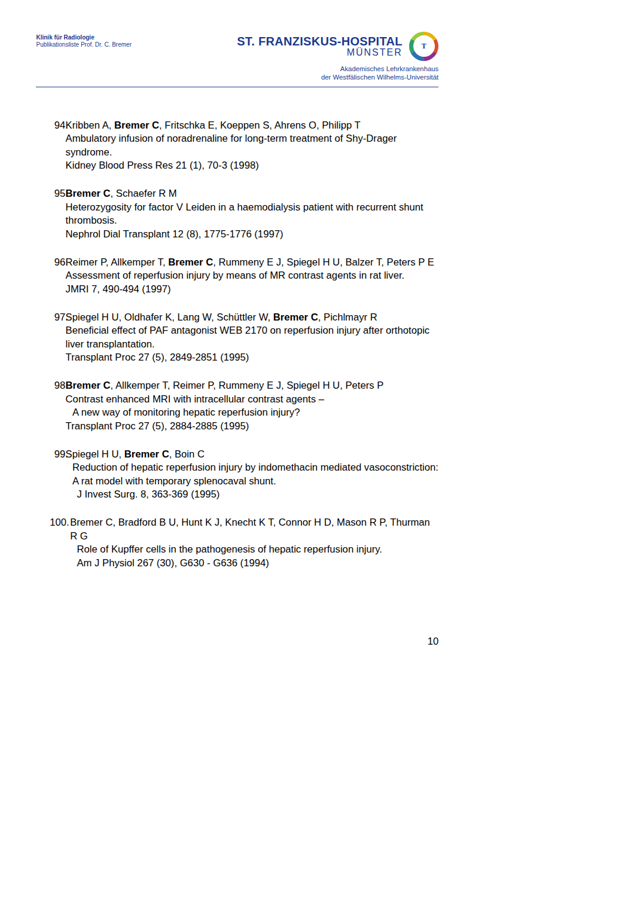Klinik für Radiologie
Publikationsliste Prof. Dr. C. Bremer
ST. FRANZISKUS-HOSPITAL
MÜNSTER
Akademisches Lehrkrankenhaus
der Westfälischen Wilhelms-Universität
94.
Kribben A, Bremer C, Fritschka E, Koeppen S, Ahrens O, Philipp T
Ambulatory infusion of noradrenaline for long-term treatment of Shy-Drager syndrome.
Kidney Blood Press Res 21 (1), 70-3 (1998)
95.
Bremer C, Schaefer R M
Heterozygosity for factor V Leiden in a haemodialysis patient with recurrent shunt thrombosis.
Nephrol Dial Transplant 12 (8), 1775-1776 (1997)
96.
Reimer P, Allkemper T, Bremer C, Rummeny E J, Spiegel H U, Balzer T, Peters P E
Assessment of reperfusion injury by means of MR contrast agents in rat liver.
JMRI 7, 490-494 (1997)
97.
Spiegel H U, Oldhafer K, Lang W, Schüttler W, Bremer C, Pichlmayr R
Beneficial effect of PAF antagonist WEB 2170 on reperfusion injury after orthotopic liver transplantation.
Transplant Proc 27 (5), 2849-2851 (1995)
98.
Bremer C, Allkemper T, Reimer P, Rummeny E J, Spiegel H U, Peters P
Contrast enhanced MRI with intracellular contrast agents –
A new way of monitoring hepatic reperfusion injury?
Transplant Proc 27 (5), 2884-2885 (1995)
99.
Spiegel H U, Bremer C, Boin C
Reduction of hepatic reperfusion injury by indomethacin mediated vasoconstriction:
A rat model with temporary splenocaval shunt.
J Invest Surg. 8, 363-369 (1995)
100.
Bremer C, Bradford B U, Hunt K J, Knecht K T, Connor H D, Mason R P, Thurman R G
Role of Kupffer cells in the pathogenesis of hepatic reperfusion injury.
Am J Physiol 267 (30), G630 - G636 (1994)
10